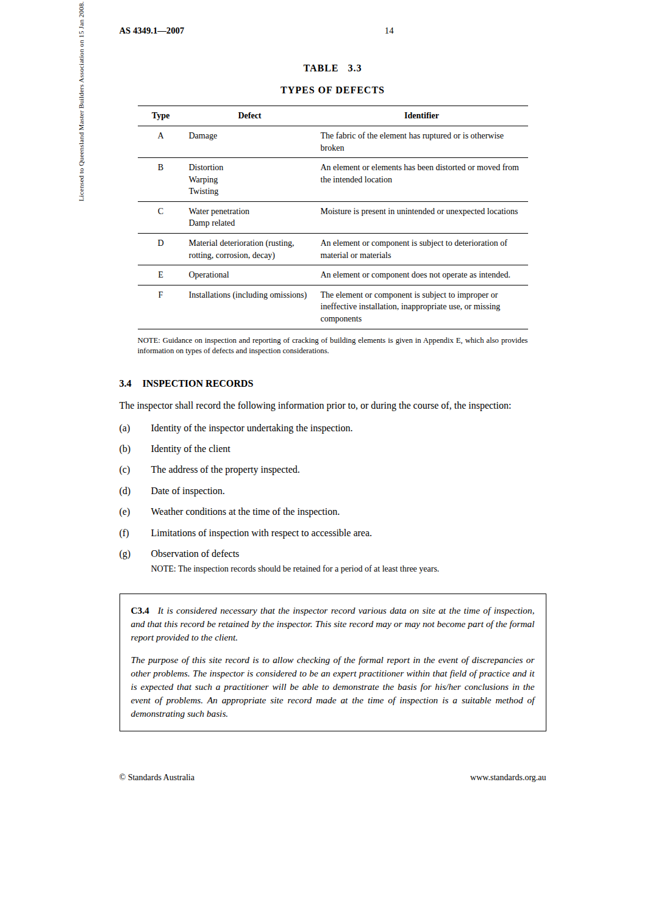Licensed to Queensland Master Builders Association on 15 Jan 2008. 1 user personal user licence only. Storage, distribution or use on network prohibited.
AS 4349.1—2007 14
TABLE 3.3
TYPES OF DEFECTS
| Type | Defect | Identifier |
| --- | --- | --- |
| A | Damage | The fabric of the element has ruptured or is otherwise broken |
| B | Distortion Warping Twisting | An element or elements has been distorted or moved from the intended location |
| C | Water penetration Damp related | Moisture is present in unintended or unexpected locations |
| D | Material deterioration (rusting, rotting, corrosion, decay) | An element or component is subject to deterioration of material or materials |
| E | Operational | An element or component does not operate as intended. |
| F | Installations (including omissions) | The element or component is subject to improper or ineffective installation, inappropriate use, or missing components |
NOTE: Guidance on inspection and reporting of cracking of building elements is given in Appendix E, which also provides information on types of defects and inspection considerations.
3.4 INSPECTION RECORDS
The inspector shall record the following information prior to, or during the course of, the inspection:
(a) Identity of the inspector undertaking the inspection.
(b) Identity of the client
(c) The address of the property inspected.
(d) Date of inspection.
(e) Weather conditions at the time of the inspection.
(f) Limitations of inspection with respect to accessible area.
(g) Observation of defects
NOTE: The inspection records should be retained for a period of at least three years.
C3.4 It is considered necessary that the inspector record various data on site at the time of inspection, and that this record be retained by the inspector. This site record may or may not become part of the formal report provided to the client.
The purpose of this site record is to allow checking of the formal report in the event of discrepancies or other problems. The inspector is considered to be an expert practitioner within that field of practice and it is expected that such a practitioner will be able to demonstrate the basis for his/her conclusions in the event of problems. An appropriate site record made at the time of inspection is a suitable method of demonstrating such basis.
© Standards Australia www.standards.org.au